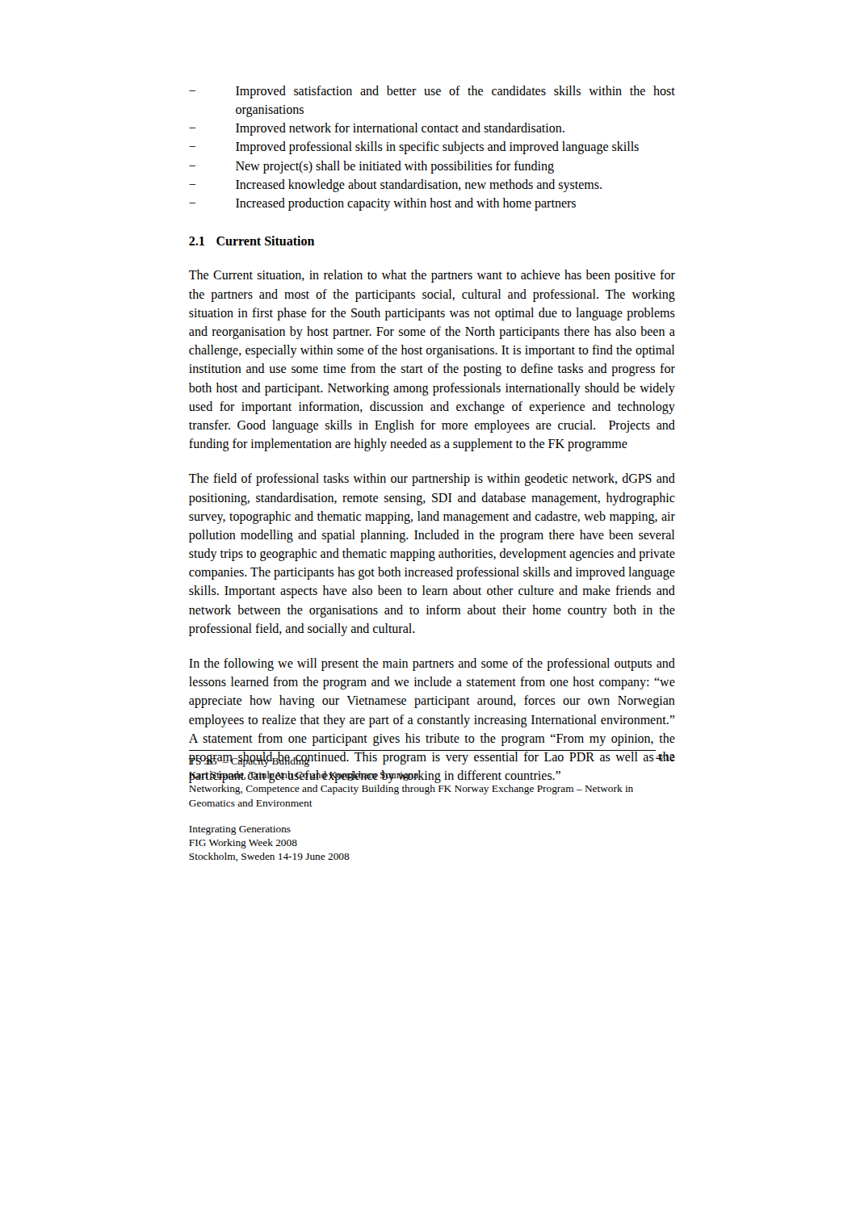Improved satisfaction and better use of the candidates skills within the host organisations
Improved network for international contact and standardisation.
Improved professional skills in specific subjects and improved language skills
New project(s) shall be initiated with possibilities for funding
Increased knowledge about standardisation, new methods and systems.
Increased production capacity within host and with home partners
2.1 Current Situation
The Current situation, in relation to what the partners want to achieve has been positive for the partners and most of the participants social, cultural and professional. The working situation in first phase for the South participants was not optimal due to language problems and reorganisation by host partner. For some of the North participants there has also been a challenge, especially within some of the host organisations. It is important to find the optimal institution and use some time from the start of the posting to define tasks and progress for both host and participant. Networking among professionals internationally should be widely used for important information, discussion and exchange of experience and technology transfer. Good language skills in English for more employees are crucial. Projects and funding for implementation are highly needed as a supplement to the FK programme
The field of professional tasks within our partnership is within geodetic network, dGPS and positioning, standardisation, remote sensing, SDI and database management, hydrographic survey, topographic and thematic mapping, land management and cadastre, web mapping, air pollution modelling and spatial planning. Included in the program there have been several study trips to geographic and thematic mapping authorities, development agencies and private companies. The participants has got both increased professional skills and improved language skills. Important aspects have also been to learn about other culture and make friends and network between the organisations and to inform about their home country both in the professional field, and socially and cultural.
In the following we will present the main partners and some of the professional outputs and lessons learned from the program and we include a statement from one host company: “we appreciate how having our Vietnamese participant around, forces our own Norwegian employees to realize that they are part of a constantly increasing International environment.” A statement from one participant gives his tribute to the program “From my opinion, the program should be continued. This program is very essential for Lao PDR as well as the participant can get useful experience by working in different countries.”
4/12
TS 3G – Capacity Building
Kari Strande, Trinh Anh Co and Kongkham Sourigna
Networking, Competence and Capacity Building through FK Norway Exchange Program – Network in Geomatics and Environment
Integrating Generations
FIG Working Week 2008
Stockholm, Sweden 14-19 June 2008